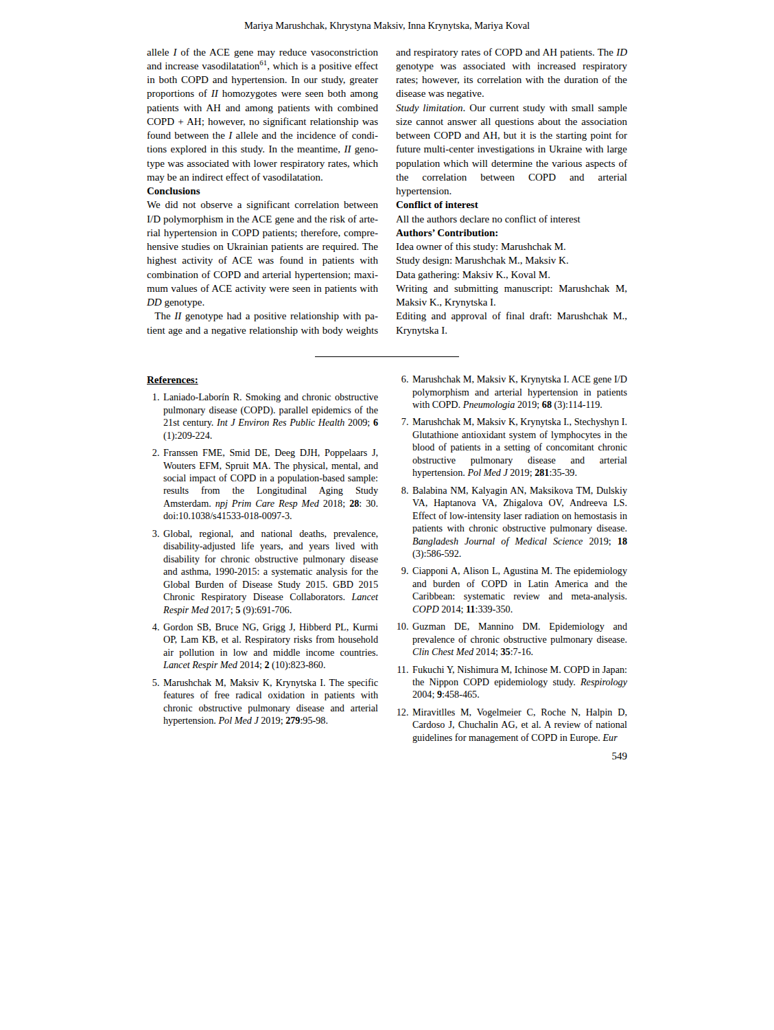Mariya Marushchak, Khrystyna Maksiv, Inna Krynytska, Mariya Koval
allele I of the ACE gene may reduce vasoconstriction and increase vasodilatation61, which is a positive effect in both COPD and hypertension. In our study, greater proportions of II homozygotes were seen both among patients with AH and among patients with combined COPD + AH; however, no significant relationship was found between the I allele and the incidence of conditions explored in this study. In the meantime, II genotype was associated with lower respiratory rates, which may be an indirect effect of vasodilatation.
Conclusions
We did not observe a significant correlation between I/D polymorphism in the ACE gene and the risk of arterial hypertension in COPD patients; therefore, comprehensive studies on Ukrainian patients are required. The highest activity of ACE was found in patients with combination of COPD and arterial hypertension; maximum values of ACE activity were seen in patients with DD genotype.
The II genotype had a positive relationship with patient age and a negative relationship with body weights and respiratory rates of COPD and AH patients. The ID genotype was associated with increased respiratory rates; however, its correlation with the duration of the disease was negative.
Study limitation. Our current study with small sample size cannot answer all questions about the association between COPD and AH, but it is the starting point for future multi-center investigations in Ukraine with large population which will determine the various aspects of the correlation between COPD and arterial hypertension.
Conflict of interest
All the authors declare no conflict of interest
Authors’ Contribution:
Idea owner of this study: Marushchak M.
Study design: Marushchak M., Maksiv K.
Data gathering: Maksiv K., Koval M.
Writing and submitting manuscript: Marushchak M, Maksiv K., Krynytska I.
Editing and approval of final draft: Marushchak M., Krynytska I.
References:
Laniado-Laborín R. Smoking and chronic obstructive pulmonary disease (COPD). parallel epidemics of the 21st century. Int J Environ Res Public Health 2009; 6 (1):209-224.
Franssen FME, Smid DE, Deeg DJH, Poppelaars J, Wouters EFM, Spruit MA. The physical, mental, and social impact of COPD in a population-based sample: results from the Longitudinal Aging Study Amsterdam. npj Prim Care Resp Med 2018; 28: 30. doi:10.1038/s41533-018-0097-3.
Global, regional, and national deaths, prevalence, disability-adjusted life years, and years lived with disability for chronic obstructive pulmonary disease and asthma, 1990-2015: a systematic analysis for the Global Burden of Disease Study 2015. GBD 2015 Chronic Respiratory Disease Collaborators. Lancet Respir Med 2017; 5 (9):691-706.
Gordon SB, Bruce NG, Grigg J, Hibberd PL, Kurmi OP, Lam KB, et al. Respiratory risks from household air pollution in low and middle income countries. Lancet Respir Med 2014; 2 (10):823-860.
Marushchak M, Maksiv K, Krynytska I. The specific features of free radical oxidation in patients with chronic obstructive pulmonary disease and arterial hypertension. Pol Med J 2019; 279:95-98.
Marushchak M, Maksiv K, Krynytska I. ACE gene I/D polymorphism and arterial hypertension in patients with COPD. Pneumologia 2019; 68 (3):114-119.
Marushchak M, Maksiv K, Krynytska I., Stechyshyn I. Glutathione antioxidant system of lymphocytes in the blood of patients in a setting of concomitant chronic obstructive pulmonary disease and arterial hypertension. Pol Med J 2019; 281:35-39.
Balabina NM, Kalyagin AN, Maksikova TM, Dulskiy VA, Haptanova VA, Zhigalova OV, Andreeva LS. Effect of low-intensity laser radiation on hemostasis in patients with chronic obstructive pulmonary disease. Bangladesh Journal of Medical Science 2019; 18 (3):586-592.
Ciapponi A, Alison L, Agustina M. The epidemiology and burden of COPD in Latin America and the Caribbean: systematic review and meta-analysis. COPD 2014; 11:339-350.
Guzman DE, Mannino DM. Epidemiology and prevalence of chronic obstructive pulmonary disease. Clin Chest Med 2014; 35:7-16.
Fukuchi Y, Nishimura M, Ichinose M. COPD in Japan: the Nippon COPD epidemiology study. Respirology 2004; 9:458-465.
Miravitlles M, Vogelmeier C, Roche N, Halpin D, Cardoso J, Chuchalin AG, et al. A review of national guidelines for management of COPD in Europe. Eur
549